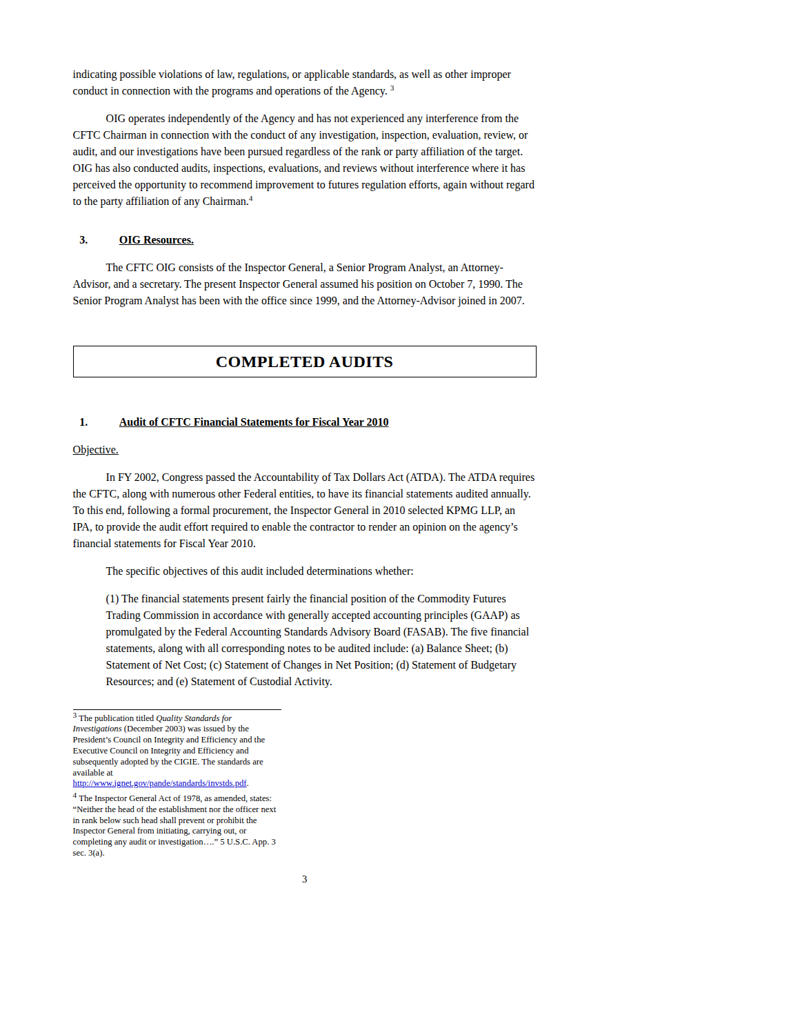indicating possible violations of law, regulations, or applicable standards, as well as other improper conduct in connection with the programs and operations of the Agency. 3
OIG operates independently of the Agency and has not experienced any interference from the CFTC Chairman in connection with the conduct of any investigation, inspection, evaluation, review, or audit, and our investigations have been pursued regardless of the rank or party affiliation of the target. OIG has also conducted audits, inspections, evaluations, and reviews without interference where it has perceived the opportunity to recommend improvement to futures regulation efforts, again without regard to the party affiliation of any Chairman.4
3. OIG Resources.
The CFTC OIG consists of the Inspector General, a Senior Program Analyst, an Attorney-Advisor, and a secretary. The present Inspector General assumed his position on October 7, 1990. The Senior Program Analyst has been with the office since 1999, and the Attorney-Advisor joined in 2007.
COMPLETED AUDITS
1. Audit of CFTC Financial Statements for Fiscal Year 2010
Objective.
In FY 2002, Congress passed the Accountability of Tax Dollars Act (ATDA). The ATDA requires the CFTC, along with numerous other Federal entities, to have its financial statements audited annually. To this end, following a formal procurement, the Inspector General in 2010 selected KPMG LLP, an IPA, to provide the audit effort required to enable the contractor to render an opinion on the agency’s financial statements for Fiscal Year 2010.
The specific objectives of this audit included determinations whether:
(1) The financial statements present fairly the financial position of the Commodity Futures Trading Commission in accordance with generally accepted accounting principles (GAAP) as promulgated by the Federal Accounting Standards Advisory Board (FASAB). The five financial statements, along with all corresponding notes to be audited include: (a) Balance Sheet; (b) Statement of Net Cost; (c) Statement of Changes in Net Position; (d) Statement of Budgetary Resources; and (e) Statement of Custodial Activity.
3 The publication titled Quality Standards for Investigations (December 2003) was issued by the President’s Council on Integrity and Efficiency and the Executive Council on Integrity and Efficiency and subsequently adopted by the CIGIE. The standards are available at http://www.ignet.gov/pande/standards/invstds.pdf.
4 The Inspector General Act of 1978, as amended, states: “Neither the head of the establishment nor the officer next in rank below such head shall prevent or prohibit the Inspector General from initiating, carrying out, or completing any audit or investigation….” 5 U.S.C. App. 3 sec. 3(a).
3